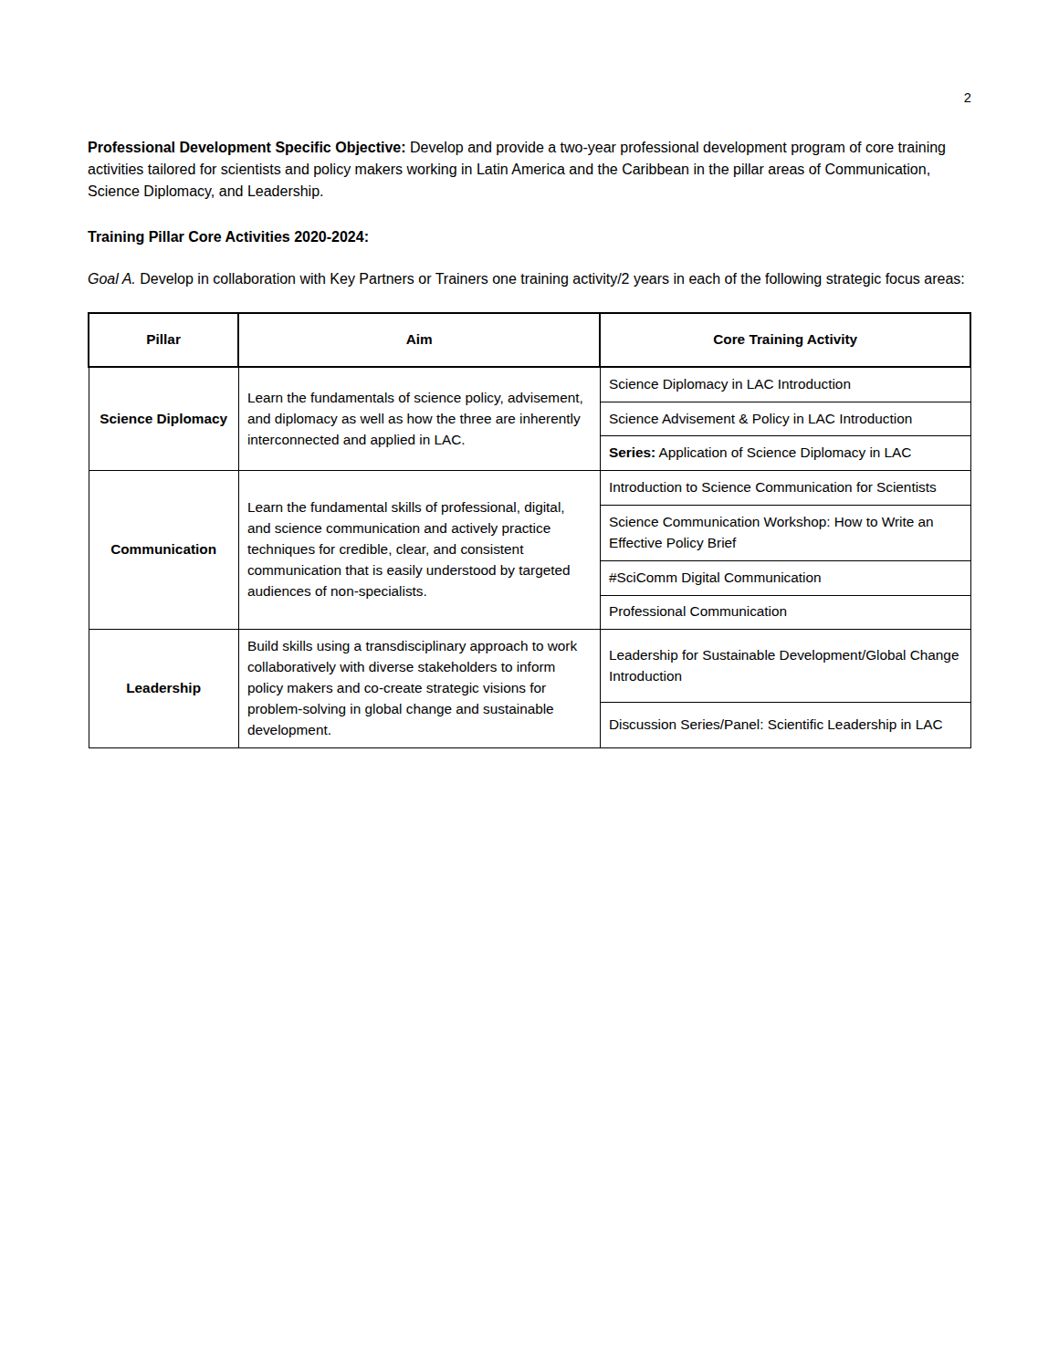2
Professional Development Specific Objective: Develop and provide a two-year professional development program of core training activities tailored for scientists and policy makers working in Latin America and the Caribbean in the pillar areas of Communication, Science Diplomacy, and Leadership.
Training Pillar Core Activities 2020-2024:
Goal A. Develop in collaboration with Key Partners or Trainers one training activity/2 years in each of the following strategic focus areas:
| Pillar | Aim | Core Training Activity |
| --- | --- | --- |
| Science Diplomacy | Learn the fundamentals of science policy, advisement, and diplomacy as well as how the three are inherently interconnected and applied in LAC. | Science Diplomacy in LAC Introduction |
| Science Advisement & Policy in LAC Introduction |
| Series: Application of Science Diplomacy in LAC |
| Communication | Learn the fundamental skills of professional, digital, and science communication and actively practice techniques for credible, clear, and consistent communication that is easily understood by targeted audiences of non-specialists. | Introduction to Science Communication for Scientists |
| Science Communication Workshop: How to Write an Effective Policy Brief |
| #SciComm Digital Communication |
| Professional Communication |
| Leadership | Build skills using a transdisciplinary approach to work collaboratively with diverse stakeholders to inform policy makers and co-create strategic visions for problem-solving in global change and sustainable development. | Leadership for Sustainable Development/Global Change Introduction |
| Discussion Series/Panel: Scientific Leadership in LAC |